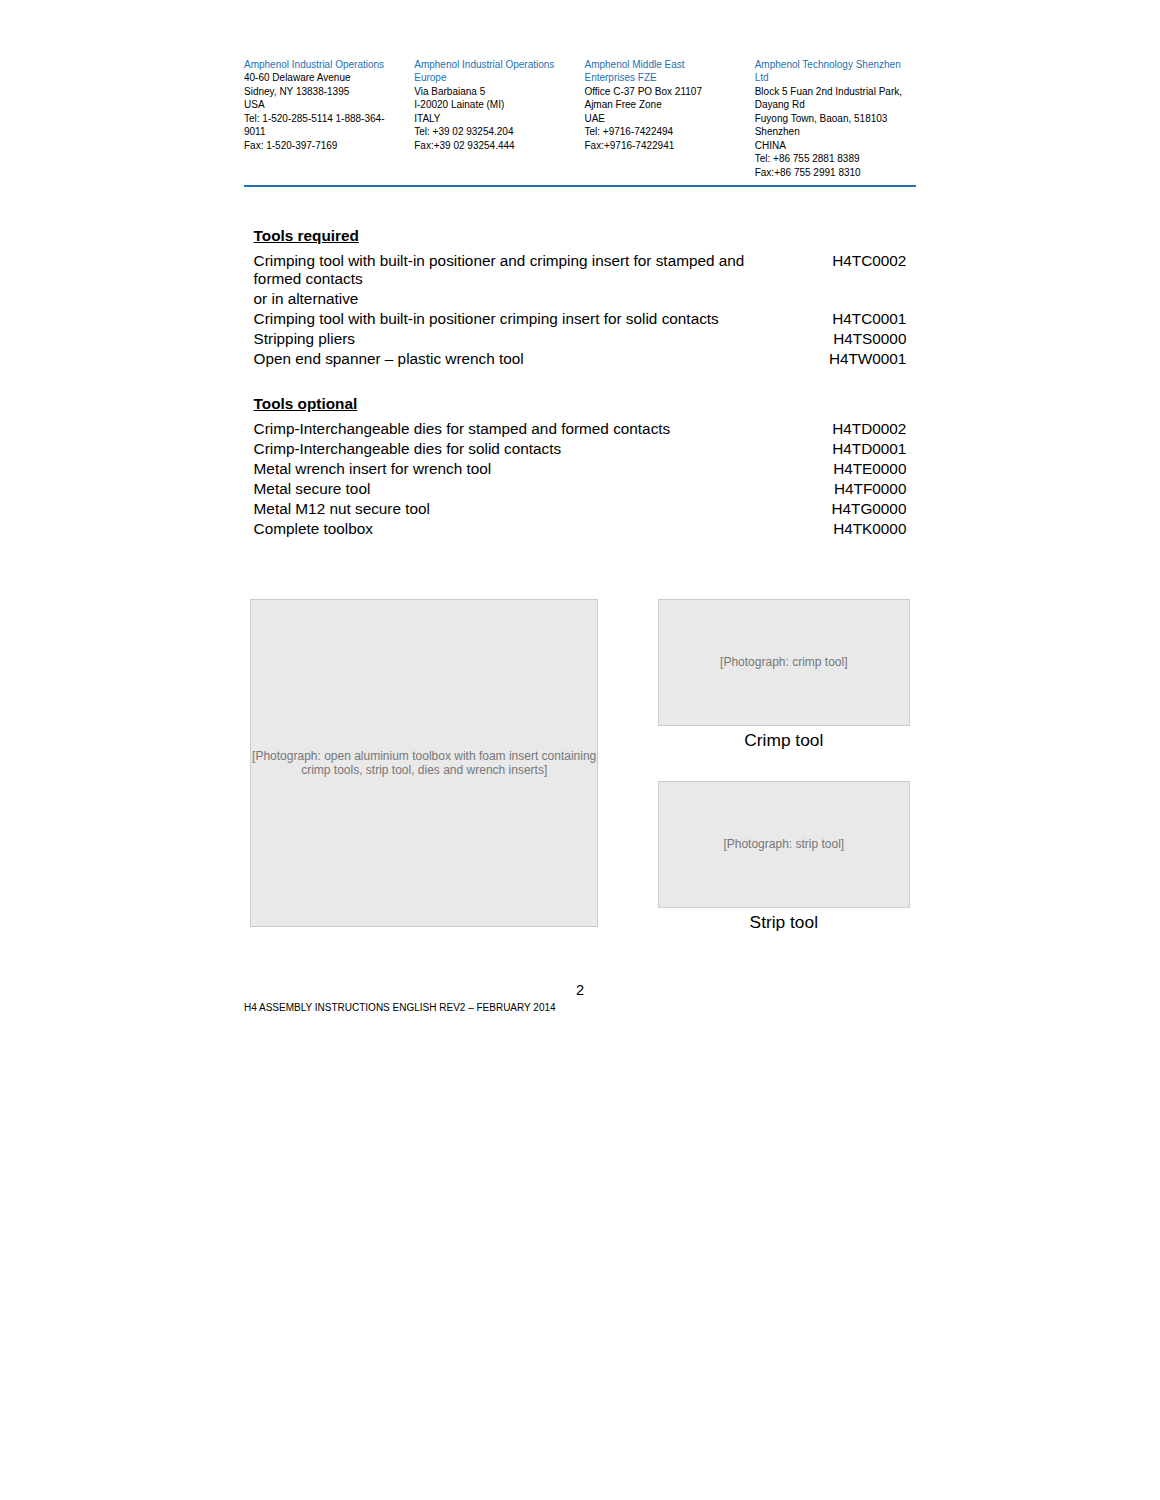Amphenol Industrial Operations
40-60 Delaware Avenue
Sidney, NY 13838-1395
USA
Tel: 1-520-285-5114 1-888-364-9011
Fax: 1-520-397-7169
Amphenol Industrial Operations Europe
Via Barbaiana 5
I-20020 Lainate (MI)
ITALY
Tel: +39 02 93254.204
Fax:+39 02 93254.444
Amphenol Middle East Enterprises FZE
Office C-37 PO Box 21107
Ajman Free Zone
UAE
Tel: +9716-7422494
Fax:+9716-7422941
Amphenol Technology Shenzhen Ltd
Block 5 Fuan 2nd Industrial Park, Dayang Rd
Fuyong Town, Baoan, 518103 Shenzhen
CHINA
Tel: +86 755 2881 8389
Fax:+86 755 2991 8310
Tools required
| Crimping tool with built-in positioner and crimping insert for stamped and formed contacts | H4TC0002 |
| or in alternative |
| Crimping tool with built-in positioner crimping insert for solid contacts | H4TC0001 |
| Stripping pliers | H4TS0000 |
| Open end spanner – plastic wrench tool | H4TW0001 |
Tools optional
| Crimp-Interchangeable dies for stamped and formed contacts | H4TD0002 |
| Crimp-Interchangeable dies for solid contacts | H4TD0001 |
| Metal wrench insert for wrench tool | H4TE0000 |
| Metal secure tool | H4TF0000 |
| Metal M12 nut secure tool | H4TG0000 |
| Complete toolbox | H4TK0000 |
[Photograph: open aluminium toolbox with foam insert containing crimp tools, strip tool, dies and wrench inserts]
[Photograph: crimp tool]
Crimp tool
[Photograph: strip tool]
Strip tool
2
H4 ASSEMBLY INSTRUCTIONS ENGLISH REV2 – FEBRUARY 2014